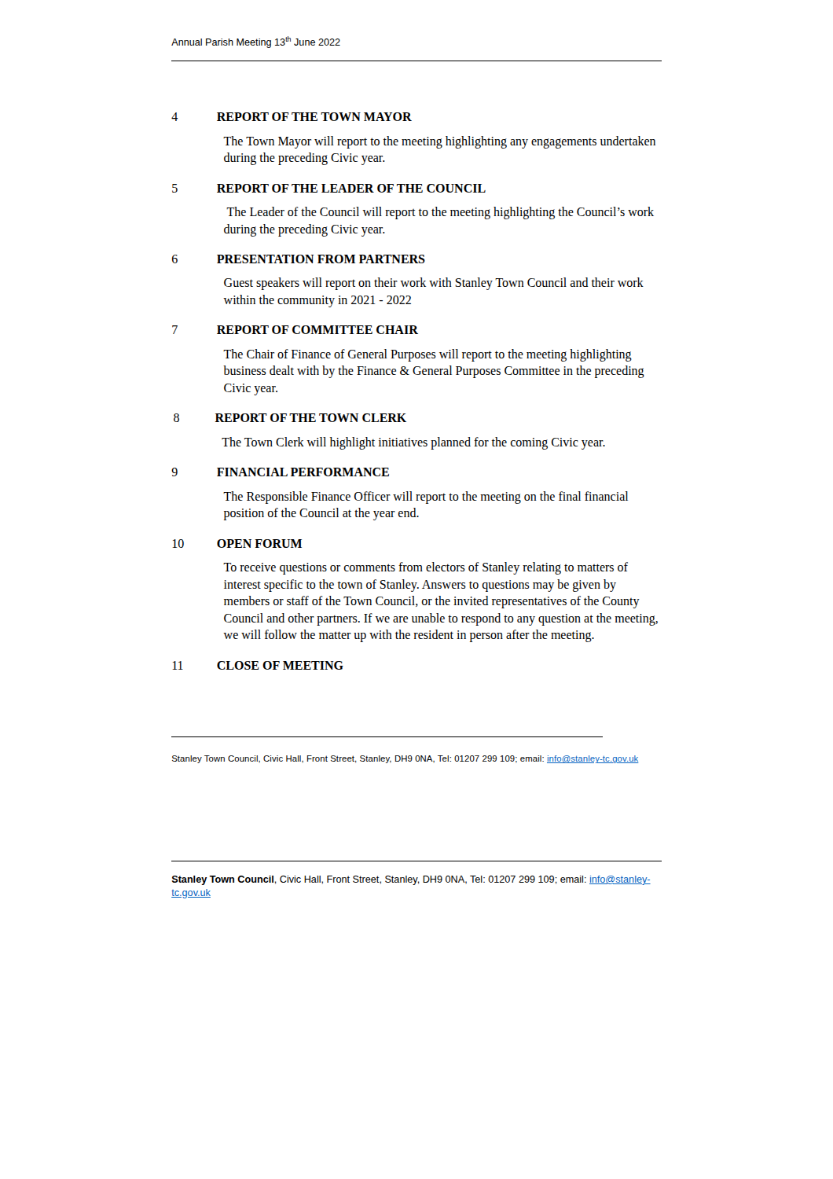Annual Parish Meeting 13th June 2022
Report of the Town Mayor
The Town Mayor will report to the meeting highlighting any engagements undertaken during the preceding Civic year.
Report of the Leader of the Council
The Leader of the Council will report to the meeting highlighting the Council’s work during the preceding Civic year.
Presentation from Partners
Guest speakers will report on their work with Stanley Town Council and their work within the community in 2021 - 2022
Report of Committee Chair
The Chair of Finance of General Purposes will report to the meeting highlighting business dealt with by the Finance & General Purposes Committee in the preceding Civic year.
Report of the Town Clerk
The Town Clerk will highlight initiatives planned for the coming Civic year.
Financial Performance
The Responsible Finance Officer will report to the meeting on the final financial position of the Council at the year end.
Open Forum
To receive questions or comments from electors of Stanley relating to matters of interest specific to the town of Stanley. Answers to questions may be given by members or staff of the Town Council, or the invited representatives of the County Council and other partners. If we are unable to respond to any question at the meeting, we will follow the matter up with the resident in person after the meeting.
Close of Meeting
Stanley Town Council, Civic Hall, Front Street, Stanley, DH9 0NA, Tel: 01207 299 109; email: info@stanley-tc.gov.uk
Stanley Town Council, Civic Hall, Front Street, Stanley, DH9 0NA, Tel: 01207 299 109; email: info@stanley-tc.gov.uk